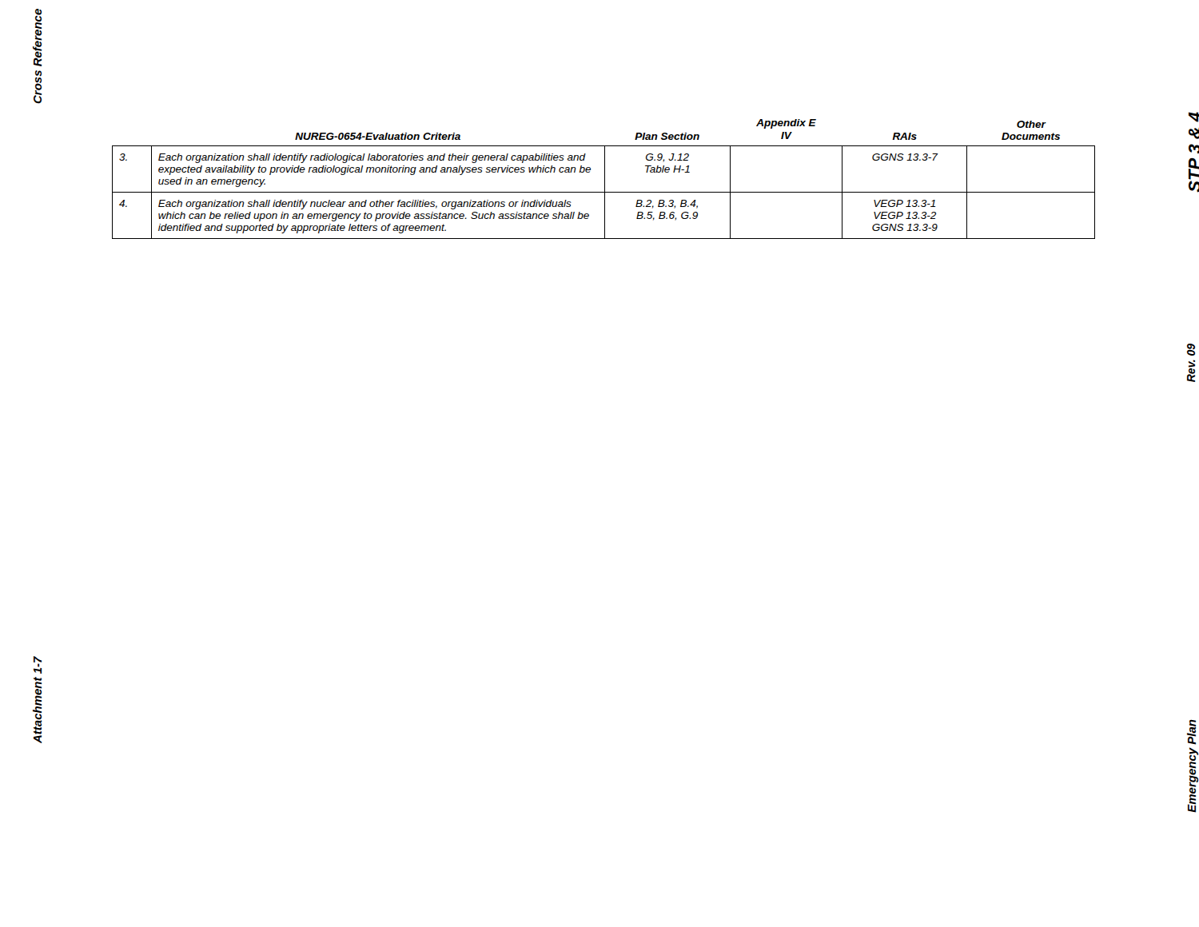Cross Reference
Attachment 1-7
STP 3 & 4
Rev. 09
Emergency Plan
| | NUREG-0654-Evaluation Criteria | Plan Section | Appendix E IV | RAIs | Other Documents |
| --- | --- | --- | --- | --- | --- |
| 3. | Each organization shall identify radiological laboratories and their general capabilities and expected availability to provide radiological monitoring and analyses services which can be used in an emergency. | G.9, J.12 Table H-1 | | GGNS 13.3-7 | |
| 4. | Each organization shall identify nuclear and other facilities, organizations or individuals which can be relied upon in an emergency to provide assistance. Such assistance shall be identified and supported by appropriate letters of agreement. | B.2, B.3, B.4, B.5, B.6, G.9 | | VEGP 13.3-1 VEGP 13.3-2 GGNS 13.3-9 | |